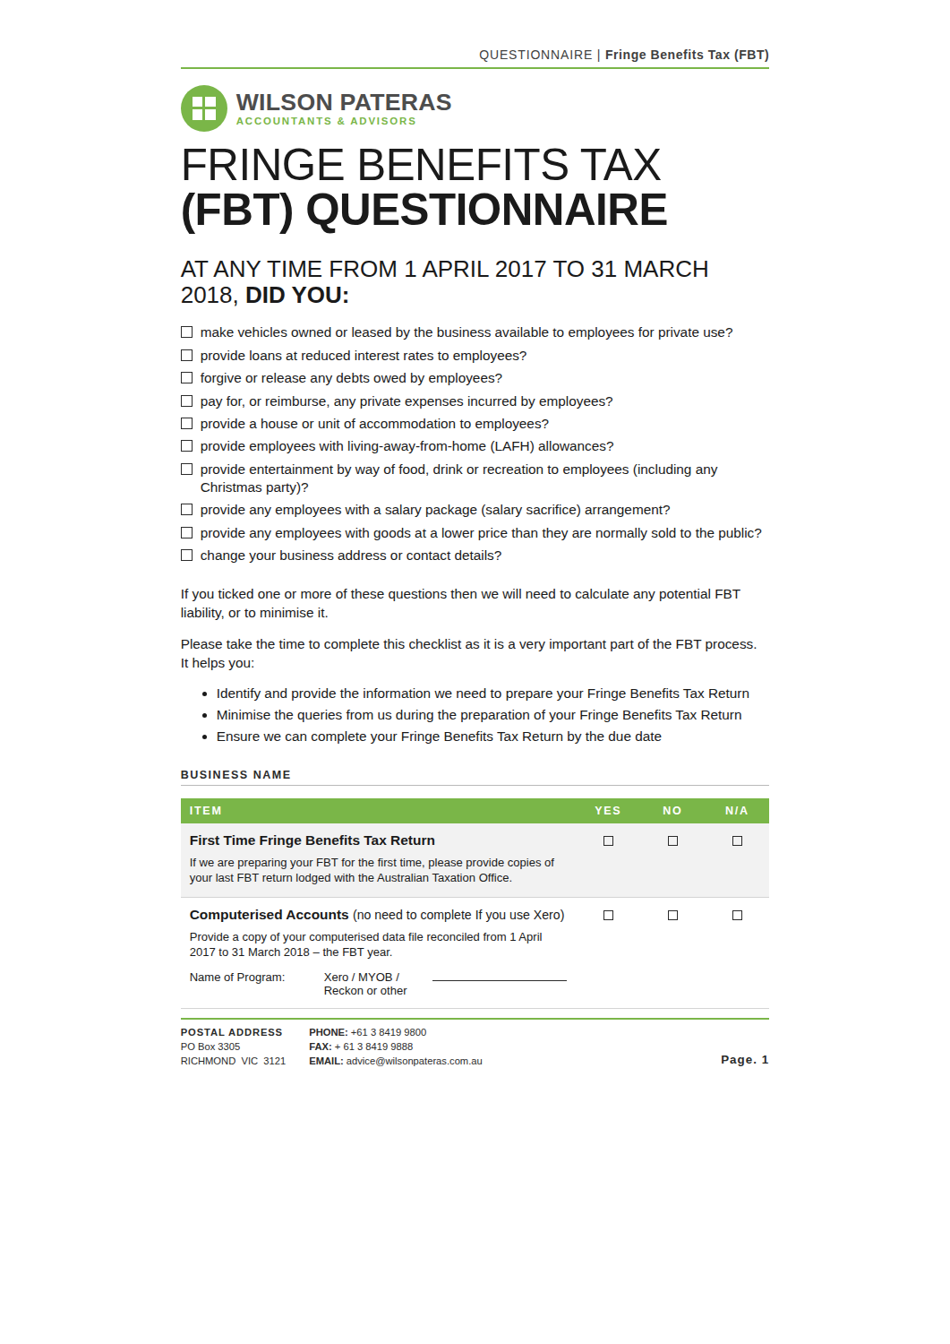QUESTIONNAIRE | Fringe Benefits Tax (FBT)
WILSON PATERAS
ACCOUNTANTS & ADVISORS
FRINGE BENEFITS TAX
(FBT) QUESTIONNAIRE
AT ANY TIME FROM 1 APRIL 2017 TO 31 MARCH 2018, DID YOU:
make vehicles owned or leased by the business available to employees for private use?
provide loans at reduced interest rates to employees?
forgive or release any debts owed by employees?
pay for, or reimburse, any private expenses incurred by employees?
provide a house or unit of accommodation to employees?
provide employees with living-away-from-home (LAFH) allowances?
provide entertainment by way of food, drink or recreation to employees (including any Christmas party)?
provide any employees with a salary package (salary sacrifice) arrangement?
provide any employees with goods at a lower price than they are normally sold to the public?
change your business address or contact details?
If you ticked one or more of these questions then we will need to calculate any potential FBT liability, or to minimise it.
Please take the time to complete this checklist as it is a very important part of the FBT process. It helps you:
Identify and provide the information we need to prepare your Fringe Benefits Tax Return
Minimise the queries from us during the preparation of your Fringe Benefits Tax Return
Ensure we can complete your Fringe Benefits Tax Return by the due date
BUSINESS NAME
| ITEM | YES | NO | N/A |
| --- | --- | --- | --- |
| First Time Fringe Benefits Tax Return If we are preparing your FBT for the first time, please provide copies of your last FBT return lodged with the Australian Taxation Office. | | | |
| Computerised Accounts (no need to complete If you use Xero) Provide a copy of your computerised data file reconciled from 1 April 2017 to 31 March 2018 – the FBT year. Name of Program: Xero / MYOB / Reckon or other | | | |
POSTAL ADDRESS
PO Box 3305
RICHMOND VIC 3121
PHONE: +61 3 8419 9800
FAX: + 61 3 8419 9888
EMAIL: advice@wilsonpateras.com.au
Page. 1